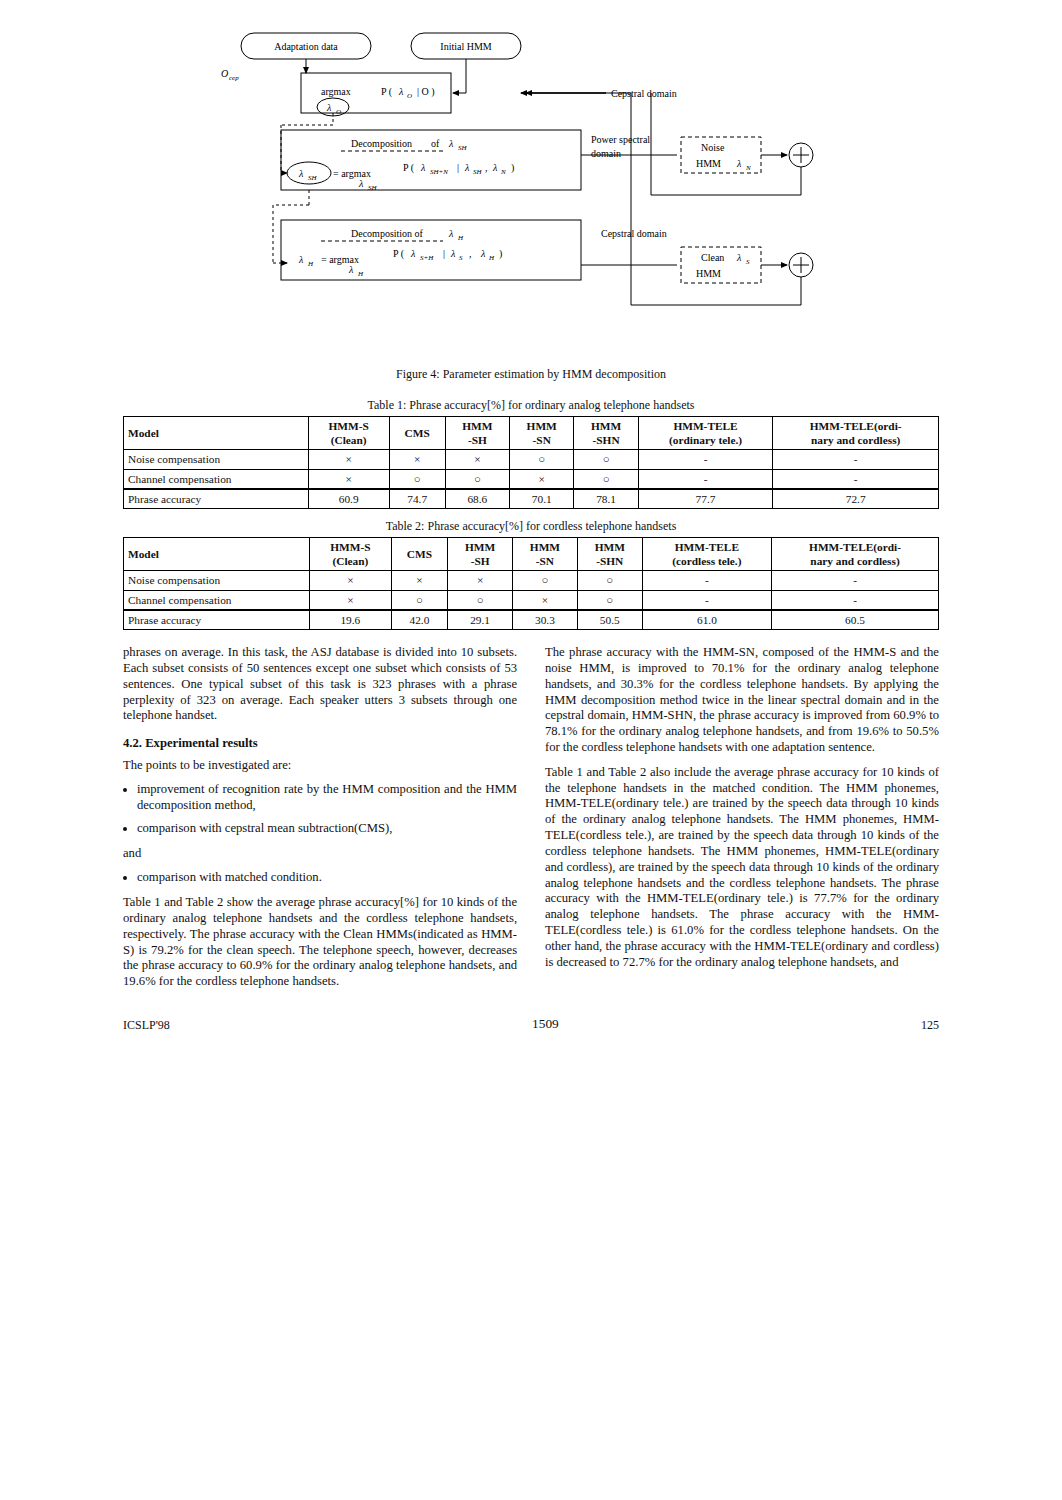Adaptation data Initial HMM O cep argmax P ( λ O | O ) λ O Cepstral domain Decomposition of λ SH λ SH = argmax P ( λ SH+N | λ SH , λ N ) λ SH Power spectral domain Noise HMM λ N Decomposition of λ H λ H = argmax P ( λ S+H | λ S , λ H ) λ H Cepstral domain Clean λ S HMM
Figure 4: Parameter estimation by HMM decomposition
Table 1: Phrase accuracy[%] for ordinary analog telephone handsets
| Model | HMM-S (Clean) | CMS | HMM -SH | HMM -SN | HMM -SHN | HMM-TELE (ordinary tele.) | HMM-TELE(ordi- nary and cordless) |
| --- | --- | --- | --- | --- | --- | --- | --- |
| Noise compensation | × | × | × | ○ | ○ | - | - |
| Channel compensation | × | ○ | ○ | × | ○ | - | - |
| Phrase accuracy | 60.9 | 74.7 | 68.6 | 70.1 | 78.1 | 77.7 | 72.7 |
Table 2: Phrase accuracy[%] for cordless telephone handsets
| Model | HMM-S (Clean) | CMS | HMM -SH | HMM -SN | HMM -SHN | HMM-TELE (cordless tele.) | HMM-TELE(ordi- nary and cordless) |
| --- | --- | --- | --- | --- | --- | --- | --- |
| Noise compensation | × | × | × | ○ | ○ | - | - |
| Channel compensation | × | ○ | ○ | × | ○ | - | - |
| Phrase accuracy | 19.6 | 42.0 | 29.1 | 30.3 | 50.5 | 61.0 | 60.5 |
phrases on average. In this task, the ASJ database is divided into 10 subsets. Each subset consists of 50 sentences except one subset which consists of 53 sentences. One typical subset of this task is 323 phrases with a phrase perplexity of 323 on average. Each speaker utters 3 subsets through one telephone handset.
4.2. Experimental results
The points to be investigated are:
improvement of recognition rate by the HMM composition and the HMM decomposition method,
comparison with cepstral mean subtraction(CMS),
and
comparison with matched condition.
Table 1 and Table 2 show the average phrase accuracy[%] for 10 kinds of the ordinary analog telephone handsets and the cordless telephone handsets, respectively. The phrase accuracy with the Clean HMMs(indicated as HMM-S) is 79.2% for the clean speech. The telephone speech, however, decreases the phrase accuracy to 60.9% for the ordinary analog telephone handsets, and 19.6% for the cordless telephone handsets.
The phrase accuracy with the HMM-SN, composed of the HMM-S and the noise HMM, is improved to 70.1% for the ordinary analog telephone handsets, and 30.3% for the cordless telephone handsets. By applying the HMM decomposition method twice in the linear spectral domain and in the cepstral domain, HMM-SHN, the phrase accuracy is improved from 60.9% to 78.1% for the ordinary analog telephone handsets, and from 19.6% to 50.5% for the cordless telephone handsets with one adaptation sentence.
Table 1 and Table 2 also include the average phrase accuracy for 10 kinds of the telephone handsets in the matched condition. The HMM phonemes, HMM-TELE(ordinary tele.) are trained by the speech data through 10 kinds of the ordinary analog telephone handsets. The HMM phonemes, HMM-TELE(cordless tele.), are trained by the speech data through 10 kinds of the cordless telephone handsets. The HMM phonemes, HMM-TELE(ordinary and cordless), are trained by the speech data through 10 kinds of the ordinary analog telephone handsets and the cordless telephone handsets. The phrase accuracy with the HMM-TELE(ordinary tele.) is 77.7% for the ordinary analog telephone handsets. The phrase accuracy with the HMM-TELE(cordless tele.) is 61.0% for the cordless telephone handsets. On the other hand, the phrase accuracy with the HMM-TELE(ordinary and cordless) is decreased to 72.7% for the ordinary analog telephone handsets, and
ICSLP'98
1509
125